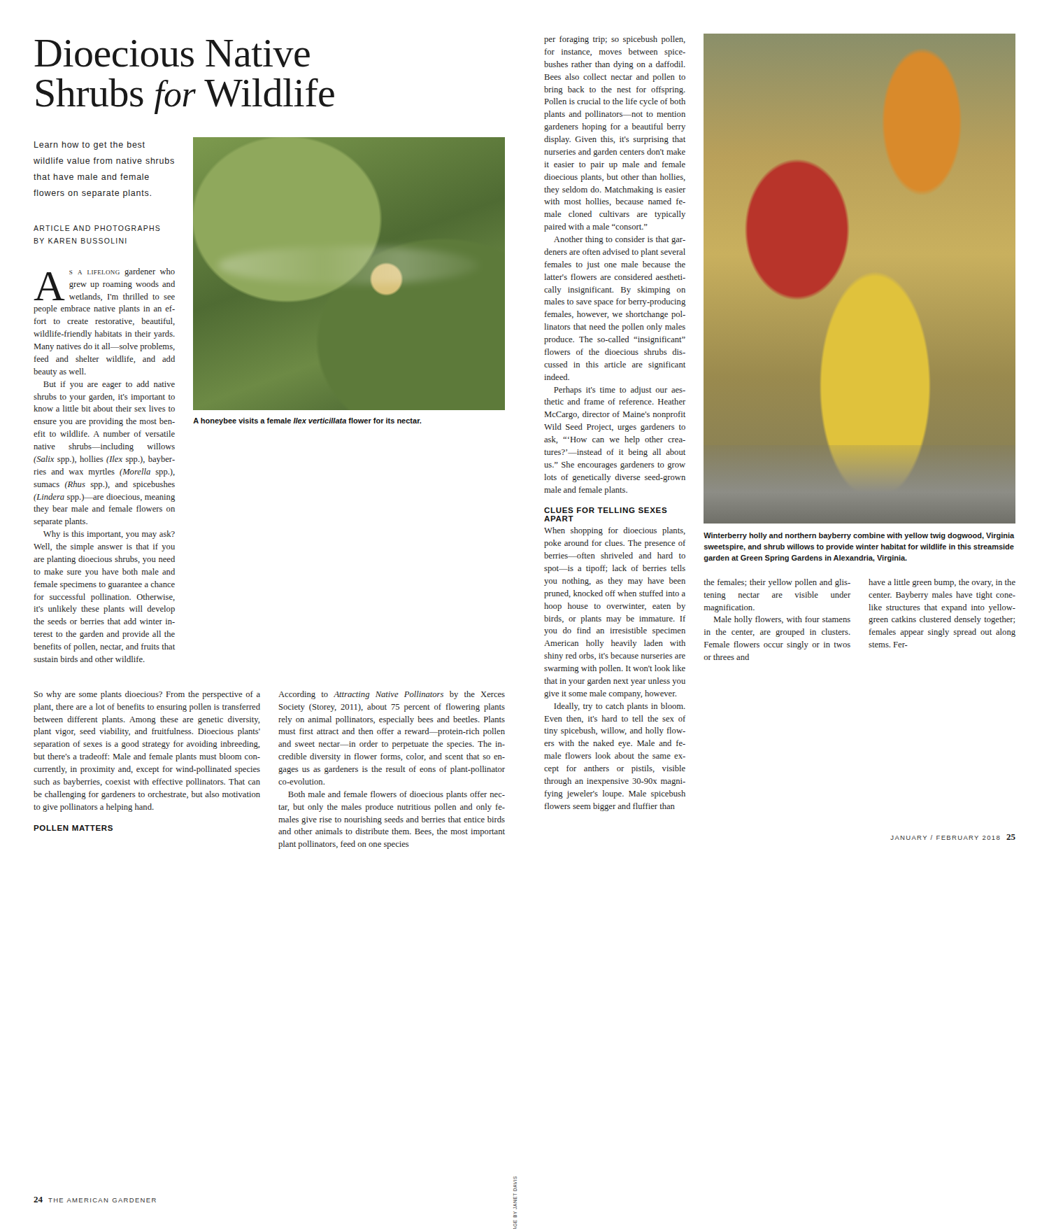Dioecious Native
Shrubs for Wildlife
Learn how to get the best wildlife value from native shrubs that have male and female flowers on separate plants.
ARTICLE AND PHOTOGRAPHS
BY KAREN BUSSOLINI
As a lifelong gardener who grew up roaming woods and wetlands, I'm thrilled to see people embrace native plants in an effort to create restorative, beautiful, wildlife-friendly habitats in their yards. Many natives do it all—solve problems, feed and shelter wildlife, and add beauty as well.
But if you are eager to add native shrubs to your garden, it's important to know a little bit about their sex lives to ensure you are providing the most benefit to wildlife. A number of versatile native shrubs—including willows (Salix spp.), hollies (Ilex spp.), bayberries and wax myrtles (Morella spp.), sumacs (Rhus spp.), and spicebushes (Lindera spp.)—are dioecious, meaning they bear male and female flowers on separate plants.
Why is this important, you may ask? Well, the simple answer is that if you are planting dioecious shrubs, you need to make sure you have both male and female specimens to guarantee a chance for successful pollination. Otherwise, it's unlikely these plants will develop the seeds or berries that add winter interest to the garden and provide all the benefits of pollen, nectar, and fruits that sustain birds and other wildlife.
A honeybee visits a female Ilex verticillata flower for its nectar.
So why are some plants dioecious? From the perspective of a plant, there are a lot of benefits to ensuring pollen is transferred between different plants. Among these are genetic diversity, plant vigor, seed viability, and fruitfulness. Dioecious plants' separation of sexes is a good strategy for avoiding inbreeding, but there's a tradeoff: Male and female plants must bloom concurrently, in proximity and, except for wind-pollinated species such as bayberries, coexist with effective pollinators. That can be challenging for gardeners to orchestrate, but also motivation to give pollinators a helping hand.
Pollen Matters
According to Attracting Native Pollinators by the Xerces Society (Storey, 2011), about 75 percent of flowering plants rely on animal pollinators, especially bees and beetles. Plants must first attract and then offer a reward—protein-rich pollen and sweet nectar—in order to perpetuate the species. The incredible diversity in flower forms, color, and scent that so engages us as gardeners is the result of eons of plant-pollinator co-evolution.
Both male and female flowers of dioecious plants offer nectar, but only the males produce nutritious pollen and only females give rise to nourishing seeds and berries that entice birds and other animals to distribute them. Bees, the most important plant pollinators, feed on one species
ALL PHOTOGRAPHS BY KAREN BUSSOLINI EXCEPT FOR THIS PAGE BY JANET DAVIS
24 the American Gardener
per foraging trip; so spicebush pollen, for instance, moves between spicebushes rather than dying on a daffodil. Bees also collect nectar and pollen to bring back to the nest for offspring. Pollen is crucial to the life cycle of both plants and pollinators—not to mention gardeners hoping for a beautiful berry display. Given this, it's surprising that nurseries and garden centers don't make it easier to pair up male and female dioecious plants, but other than hollies, they seldom do. Matchmaking is easier with most hollies, because named female cloned cultivars are typically paired with a male “consort.”
Another thing to consider is that gardeners are often advised to plant several females to just one male because the latter's flowers are considered aesthetically insignificant. By skimping on males to save space for berry-producing females, however, we shortchange pollinators that need the pollen only males produce. The so-called “insignificant” flowers of the dioecious shrubs discussed in this article are significant indeed.
Perhaps it's time to adjust our aesthetic and frame of reference. Heather McCargo, director of Maine's nonprofit Wild Seed Project, urges gardeners to ask, “‘How can we help other creatures?’—instead of it being all about us.” She encourages gardeners to grow lots of genetically diverse seed-grown male and female plants.
Clues for Telling Sexes Apart
When shopping for dioecious plants, poke around for clues. The presence of berries—often shriveled and hard to spot—is a tipoff; lack of berries tells you nothing, as they may have been pruned, knocked off when stuffed into a hoop house to overwinter, eaten by birds, or plants may be immature. If you do find an irresistible specimen American holly heavily laden with shiny red orbs, it's because nurseries are swarming with pollen. It won't look like that in your garden next year unless you give it some male company, however.
Ideally, try to catch plants in bloom. Even then, it's hard to tell the sex of tiny spicebush, willow, and holly flowers with the naked eye. Male and female flowers look about the same except for anthers or pistils, visible through an inexpensive 30-90x magnifying jeweler's loupe. Male spicebush flowers seem bigger and fluffier than
Winterberry holly and northern bayberry combine with yellow twig dogwood, Virginia sweetspire, and shrub willows to provide winter habitat for wildlife in this streamside garden at Green Spring Gardens in Alexandria, Virginia.
the females; their yellow pollen and glistening nectar are visible under magnification.
Male holly flowers, with four stamens in the center, are grouped in clusters. Female flowers occur singly or in twos or threes and
have a little green bump, the ovary, in the center. Bayberry males have tight conelike structures that expand into yellow-green catkins clustered densely together; females appear singly spread out along stems. Fer-
January / February 2018 25